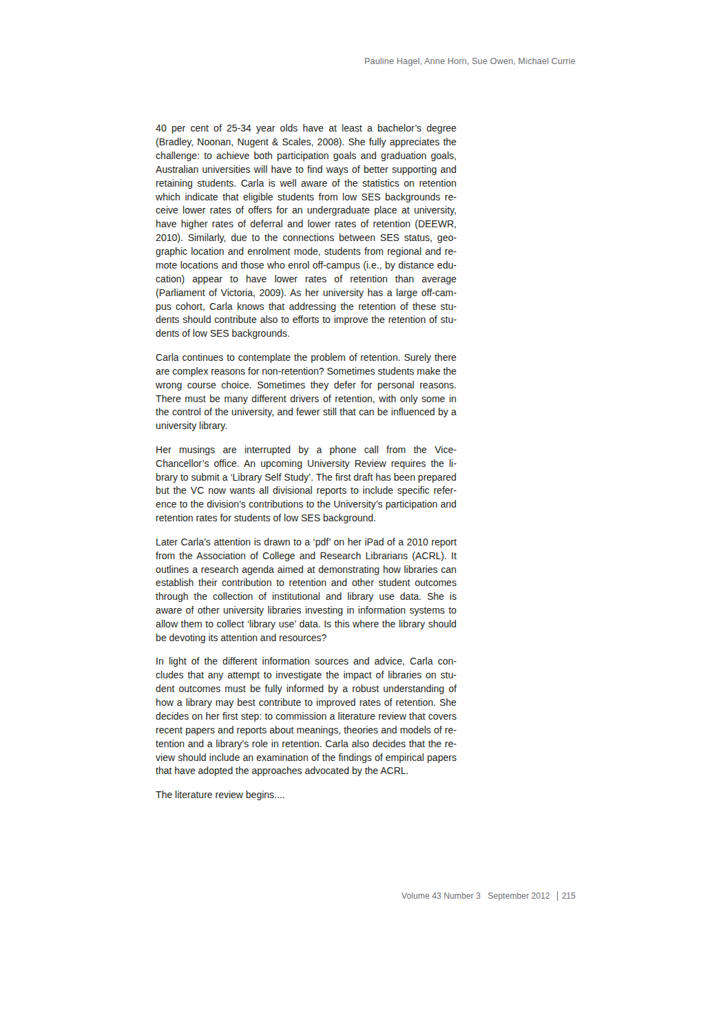Pauline Hagel, Anne Horn, Sue Owen, Michael Currie
40 per cent of 25-34 year olds have at least a bachelor’s degree (Bradley, Noonan, Nugent & Scales, 2008). She fully appreciates the challenge: to achieve both participation goals and graduation goals, Australian universities will have to find ways of better supporting and retaining students. Carla is well aware of the statistics on retention which indicate that eligible students from low SES backgrounds receive lower rates of offers for an undergraduate place at university, have higher rates of deferral and lower rates of retention (DEEWR, 2010). Similarly, due to the connections between SES status, geographic location and enrolment mode, students from regional and remote locations and those who enrol off-campus (i.e., by distance education) appear to have lower rates of retention than average (Parliament of Victoria, 2009). As her university has a large off-campus cohort, Carla knows that addressing the retention of these students should contribute also to efforts to improve the retention of students of low SES backgrounds.
Carla continues to contemplate the problem of retention. Surely there are complex reasons for non-retention? Sometimes students make the wrong course choice. Sometimes they defer for personal reasons. There must be many different drivers of retention, with only some in the control of the university, and fewer still that can be influenced by a university library.
Her musings are interrupted by a phone call from the Vice-Chancellor’s office. An upcoming University Review requires the library to submit a ‘Library Self Study’. The first draft has been prepared but the VC now wants all divisional reports to include specific reference to the division’s contributions to the University’s participation and retention rates for students of low SES background.
Later Carla’s attention is drawn to a ‘pdf’ on her iPad of a 2010 report from the Association of College and Research Librarians (ACRL). It outlines a research agenda aimed at demonstrating how libraries can establish their contribution to retention and other student outcomes through the collection of institutional and library use data. She is aware of other university libraries investing in information systems to allow them to collect ‘library use’ data. Is this where the library should be devoting its attention and resources?
In light of the different information sources and advice, Carla concludes that any attempt to investigate the impact of libraries on student outcomes must be fully informed by a robust understanding of how a library may best contribute to improved rates of retention. She decides on her first step: to commission a literature review that covers recent papers and reports about meanings, theories and models of retention and a library’s role in retention. Carla also decides that the review should include an examination of the findings of empirical papers that have adopted the approaches advocated by the ACRL.
The literature review begins....
Volume 43 Number 3 September 2012 215